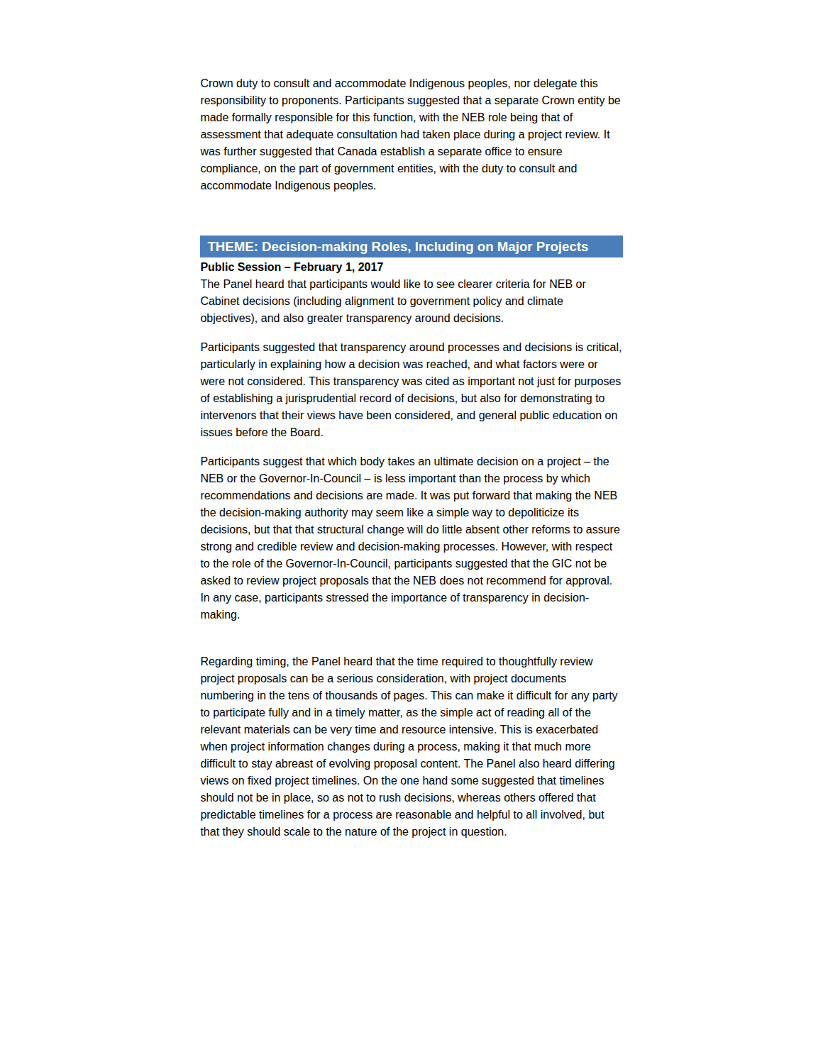Crown duty to consult and accommodate Indigenous peoples, nor delegate this responsibility to proponents. Participants suggested that a separate Crown entity be made formally responsible for this function, with the NEB role being that of assessment that adequate consultation had taken place during a project review. It was further suggested that Canada establish a separate office to ensure compliance, on the part of government entities, with the duty to consult and accommodate Indigenous peoples.
THEME: Decision-making Roles, Including on Major Projects
Public Session – February 1, 2017
The Panel heard that participants would like to see clearer criteria for NEB or Cabinet decisions (including alignment to government policy and climate objectives), and also greater transparency around decisions.
Participants suggested that transparency around processes and decisions is critical, particularly in explaining how a decision was reached, and what factors were or were not considered. This transparency was cited as important not just for purposes of establishing a jurisprudential record of decisions, but also for demonstrating to intervenors that their views have been considered, and general public education on issues before the Board.
Participants suggest that which body takes an ultimate decision on a project – the NEB or the Governor-In-Council – is less important than the process by which recommendations and decisions are made. It was put forward that making the NEB the decision-making authority may seem like a simple way to depoliticize its decisions, but that that structural change will do little absent other reforms to assure strong and credible review and decision-making processes. However, with respect to the role of the Governor-In-Council, participants suggested that the GIC not be asked to review project proposals that the NEB does not recommend for approval. In any case, participants stressed the importance of transparency in decision-making.
Regarding timing, the Panel heard that the time required to thoughtfully review project proposals can be a serious consideration, with project documents numbering in the tens of thousands of pages. This can make it difficult for any party to participate fully and in a timely matter, as the simple act of reading all of the relevant materials can be very time and resource intensive. This is exacerbated when project information changes during a process, making it that much more difficult to stay abreast of evolving proposal content. The Panel also heard differing views on fixed project timelines. On the one hand some suggested that timelines should not be in place, so as not to rush decisions, whereas others offered that predictable timelines for a process are reasonable and helpful to all involved, but that they should scale to the nature of the project in question.